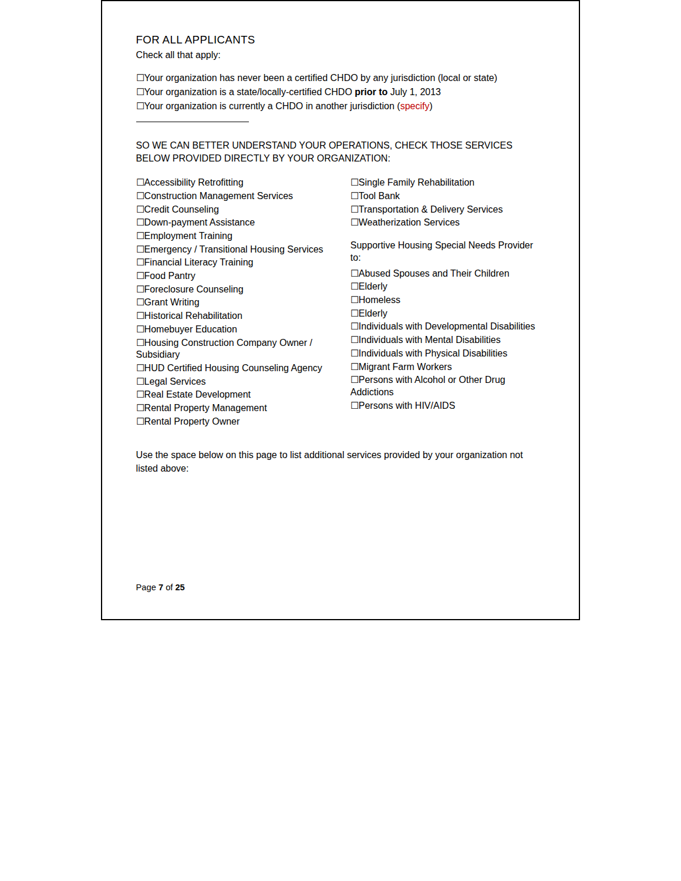FOR ALL APPLICANTS
Check all that apply:
☐Your organization has never been a certified CHDO by any jurisdiction (local or state)
☐Your organization is a state/locally-certified CHDO prior to July 1, 2013
☐Your organization is currently a CHDO in another jurisdiction (specify)
SO WE CAN BETTER UNDERSTAND YOUR OPERATIONS, CHECK THOSE SERVICES BELOW PROVIDED DIRECTLY BY YOUR ORGANIZATION:
☐Accessibility Retrofitting
☐Construction Management Services
☐Credit Counseling
☐Down-payment Assistance
☐Employment Training
☐Emergency / Transitional Housing Services
☐Financial Literacy Training
☐Food Pantry
☐Foreclosure Counseling
☐Grant Writing
☐Historical Rehabilitation
☐Homebuyer Education
☐Housing Construction Company Owner / Subsidiary
☐HUD Certified Housing Counseling Agency
☐Legal Services
☐Real Estate Development
☐Rental Property Management
☐Rental Property Owner
☐Single Family Rehabilitation
☐Tool Bank
☐Transportation & Delivery Services
☐Weatherization Services
Supportive Housing Special Needs Provider to:
☐Abused Spouses and Their Children
☐Elderly
☐Homeless
☐Elderly
☐Individuals with Developmental Disabilities
☐Individuals with Mental Disabilities
☐Individuals with Physical Disabilities
☐Migrant Farm Workers
☐Persons with Alcohol or Other Drug Addictions
☐Persons with HIV/AIDS
Use the space below on this page to list additional services provided by your organization not listed above:
Page 7 of 25